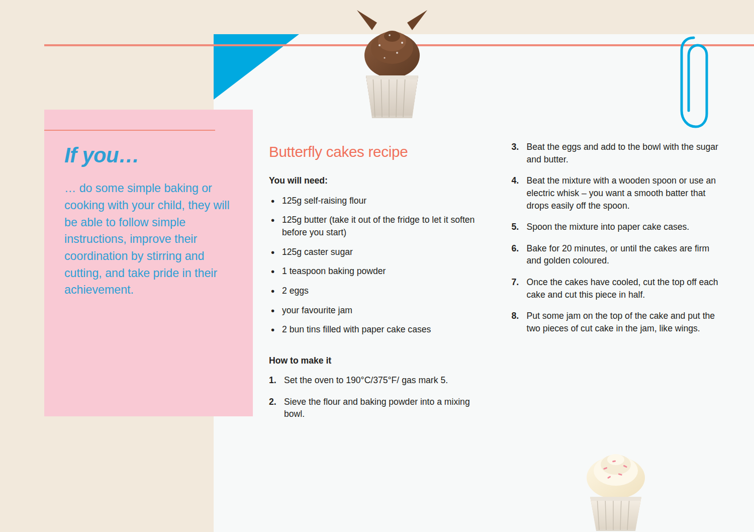If you…
… do some simple baking or cooking with your child, they will be able to follow simple instructions, improve their coordination by stirring and cutting, and take pride in their achievement.
Butterfly cakes recipe
You will need:
125g self-raising flour
125g butter (take it out of the fridge to let it soften before you start)
125g caster sugar
1 teaspoon baking powder
2 eggs
your favourite jam
2 bun tins filled with paper cake cases
How to make it
Set the oven to 190°C/375°F/ gas mark 5.
Sieve the flour and baking powder into a mixing bowl.
Beat the eggs and add to the bowl with the sugar and butter.
Beat the mixture with a wooden spoon or use an electric whisk – you want a smooth batter that drops easily off the spoon.
Spoon the mixture into paper cake cases.
Bake for 20 minutes, or until the cakes are firm and golden coloured.
Once the cakes have cooled, cut the top off each cake and cut this piece in half.
Put some jam on the top of the cake and put the two pieces of cut cake in the jam, like wings.